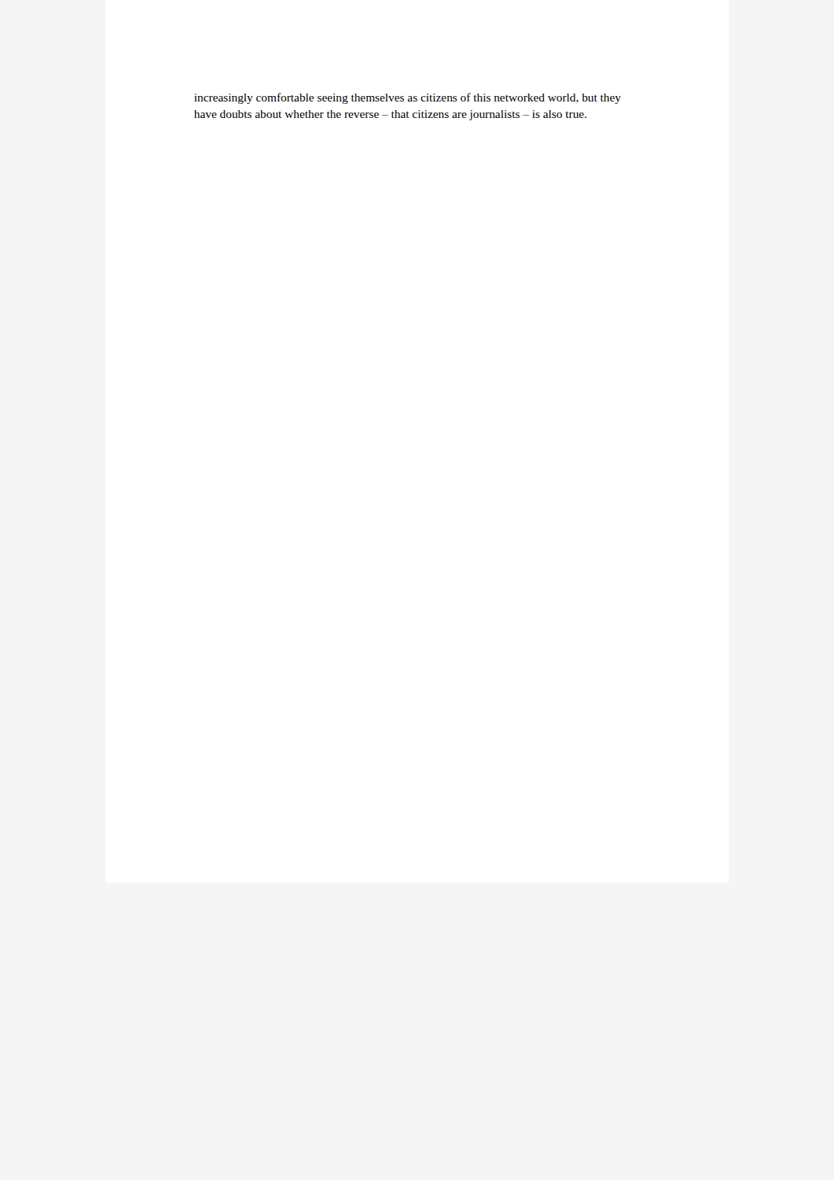increasingly comfortable seeing themselves as citizens of this networked world, but they have doubts about whether the reverse – that citizens are journalists – is also true.